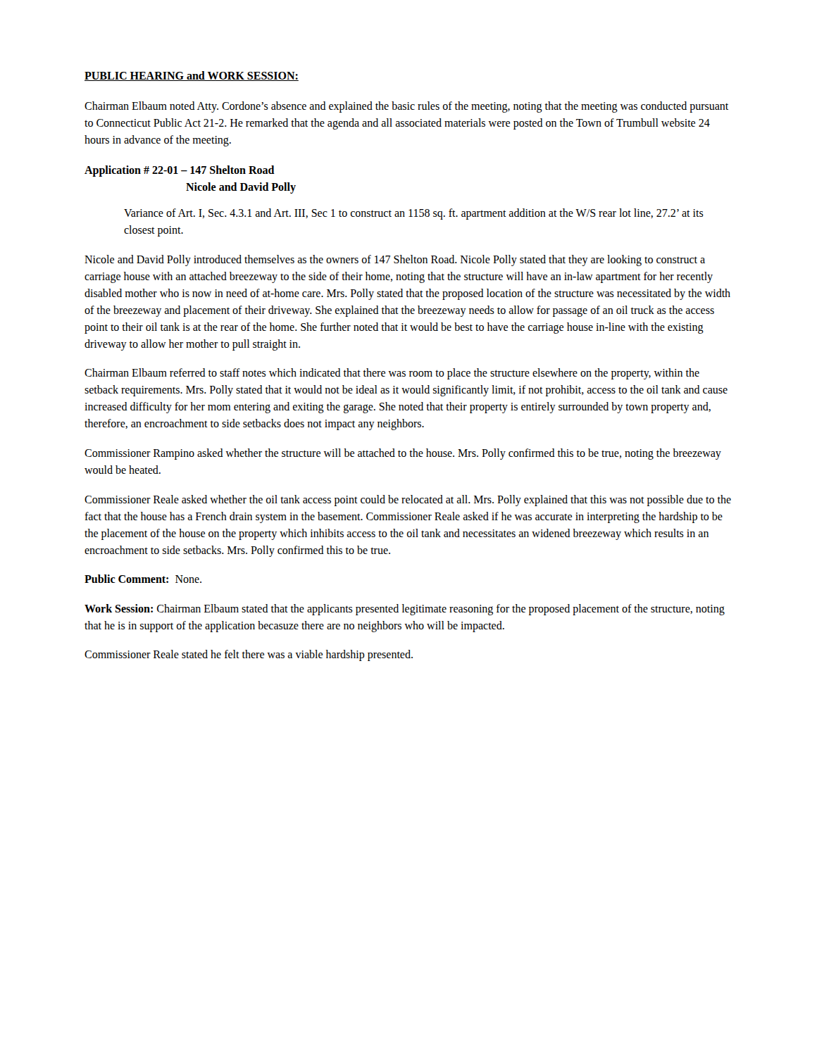PUBLIC HEARING and WORK SESSION:
Chairman Elbaum noted Atty. Cordone’s absence and explained the basic rules of the meeting, noting that the meeting was conducted pursuant to Connecticut Public Act 21-2. He remarked that the agenda and all associated materials were posted on the Town of Trumbull website 24 hours in advance of the meeting.
Application # 22-01 – 147 Shelton Road Nicole and David Polly
Variance of Art. I, Sec. 4.3.1 and Art. III, Sec 1 to construct an 1158 sq. ft. apartment addition at the W/S rear lot line, 27.2’ at its closest point.
Nicole and David Polly introduced themselves as the owners of 147 Shelton Road. Nicole Polly stated that they are looking to construct a carriage house with an attached breezeway to the side of their home, noting that the structure will have an in-law apartment for her recently disabled mother who is now in need of at-home care. Mrs. Polly stated that the proposed location of the structure was necessitated by the width of the breezeway and placement of their driveway. She explained that the breezeway needs to allow for passage of an oil truck as the access point to their oil tank is at the rear of the home. She further noted that it would be best to have the carriage house in-line with the existing driveway to allow her mother to pull straight in.
Chairman Elbaum referred to staff notes which indicated that there was room to place the structure elsewhere on the property, within the setback requirements. Mrs. Polly stated that it would not be ideal as it would significantly limit, if not prohibit, access to the oil tank and cause increased difficulty for her mom entering and exiting the garage. She noted that their property is entirely surrounded by town property and, therefore, an encroachment to side setbacks does not impact any neighbors.
Commissioner Rampino asked whether the structure will be attached to the house. Mrs. Polly confirmed this to be true, noting the breezeway would be heated.
Commissioner Reale asked whether the oil tank access point could be relocated at all. Mrs. Polly explained that this was not possible due to the fact that the house has a French drain system in the basement. Commissioner Reale asked if he was accurate in interpreting the hardship to be the placement of the house on the property which inhibits access to the oil tank and necessitates an widened breezeway which results in an encroachment to side setbacks. Mrs. Polly confirmed this to be true.
Public Comment: None.
Work Session: Chairman Elbaum stated that the applicants presented legitimate reasoning for the proposed placement of the structure, noting that he is in support of the application becasuze there are no neighbors who will be impacted.
Commissioner Reale stated he felt there was a viable hardship presented.